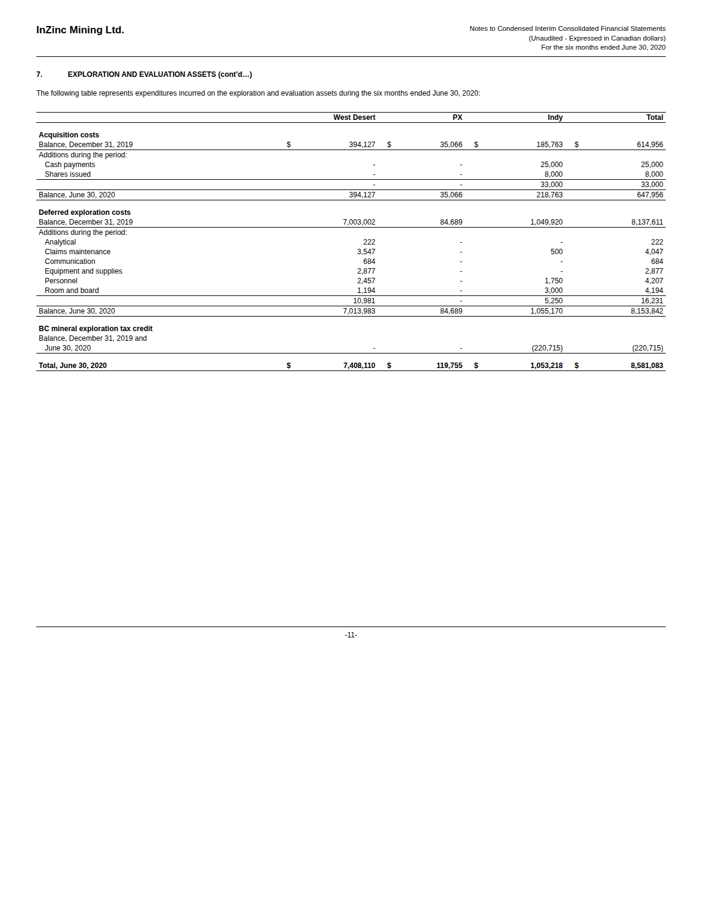InZinc Mining Ltd.
Notes to Condensed Interim Consolidated Financial Statements
(Unaudited - Expressed in Canadian dollars)
For the six months ended June 30, 2020
7. EXPLORATION AND EVALUATION ASSETS (cont’d…)
The following table represents expenditures incurred on the exploration and evaluation assets during the six months ended June 30, 2020:
| | West Desert | PX | Indy | Total |
| --- | --- | --- | --- | --- |
| Acquisition costs | |
| Balance, December 31, 2019 | $ | 394,127 | $ | 35,066 | $ | 185,763 | $ | 614,956 |
| Additions during the period: | |
| Cash payments | | - | | - | | 25,000 | | 25,000 |
| Shares issued | | - | | - | | 8,000 | | 8,000 |
| | | - | | - | | 33,000 | | 33,000 |
| Balance, June 30, 2020 | | 394,127 | | 35,066 | | 218,763 | | 647,956 |
| Deferred exploration costs | |
| Balance, December 31, 2019 | | 7,003,002 | | 84,689 | | 1,049,920 | | 8,137,611 |
| Additions during the period: | |
| Analytical | | 222 | | - | | - | | 222 |
| Claims maintenance | | 3,547 | | - | | 500 | | 4,047 |
| Communication | | 684 | | - | | - | | 684 |
| Equipment and supplies | | 2,877 | | - | | - | | 2,877 |
| Personnel | | 2,457 | | - | | 1,750 | | 4,207 |
| Room and board | | 1,194 | | - | | 3,000 | | 4,194 |
| | | 10,981 | | - | | 5,250 | | 16,231 |
| Balance, June 30, 2020 | | 7,013,983 | | 84,689 | | 1,055,170 | | 8,153,842 |
| BC mineral exploration tax credit | |
| Balance, December 31, 2019 and | |
| June 30, 2020 | | - | | - | | (220,715) | | (220,715) |
| Total, June 30, 2020 | $ | 7,408,110 | $ | 119,755 | $ | 1,053,218 | $ | 8,581,083 |
-11-